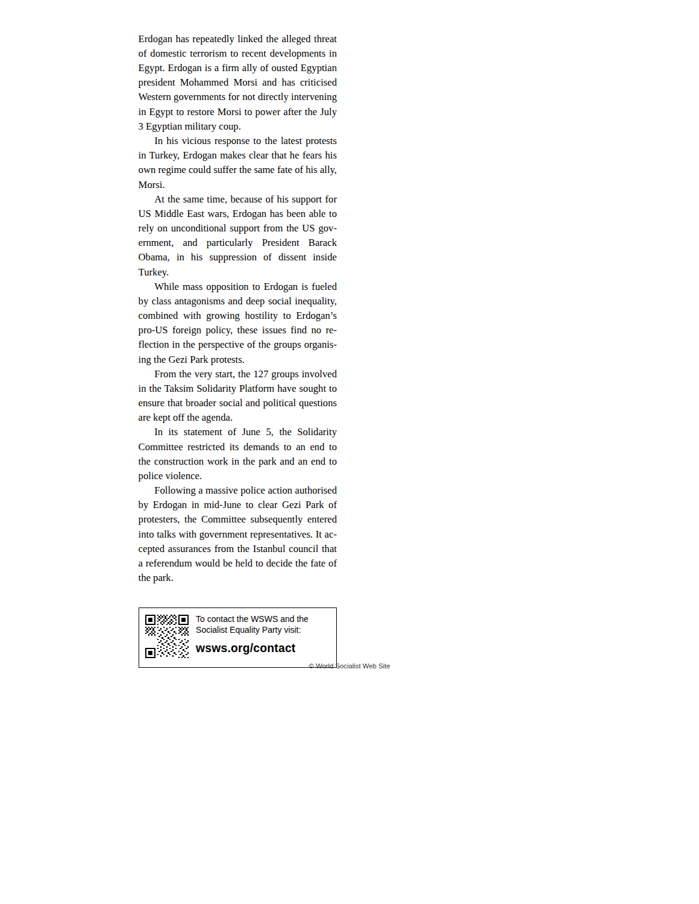Erdogan has repeatedly linked the alleged threat of domestic terrorism to recent developments in Egypt. Erdogan is a firm ally of ousted Egyptian president Mohammed Morsi and has criticised Western governments for not directly intervening in Egypt to restore Morsi to power after the July 3 Egyptian military coup.
In his vicious response to the latest protests in Turkey, Erdogan makes clear that he fears his own regime could suffer the same fate of his ally, Morsi.
At the same time, because of his support for US Middle East wars, Erdogan has been able to rely on unconditional support from the US government, and particularly President Barack Obama, in his suppression of dissent inside Turkey.
While mass opposition to Erdogan is fueled by class antagonisms and deep social inequality, combined with growing hostility to Erdogan’s pro-US foreign policy, these issues find no reflection in the perspective of the groups organising the Gezi Park protests.
From the very start, the 127 groups involved in the Taksim Solidarity Platform have sought to ensure that broader social and political questions are kept off the agenda.
In its statement of June 5, the Solidarity Committee restricted its demands to an end to the construction work in the park and an end to police violence.
Following a massive police action authorised by Erdogan in mid-June to clear Gezi Park of protesters, the Committee subsequently entered into talks with government representatives. It accepted assurances from the Istanbul council that a referendum would be held to decide the fate of the park.
To contact the WSWS and the Socialist Equality Party visit: wsws.org/contact
© World Socialist Web Site